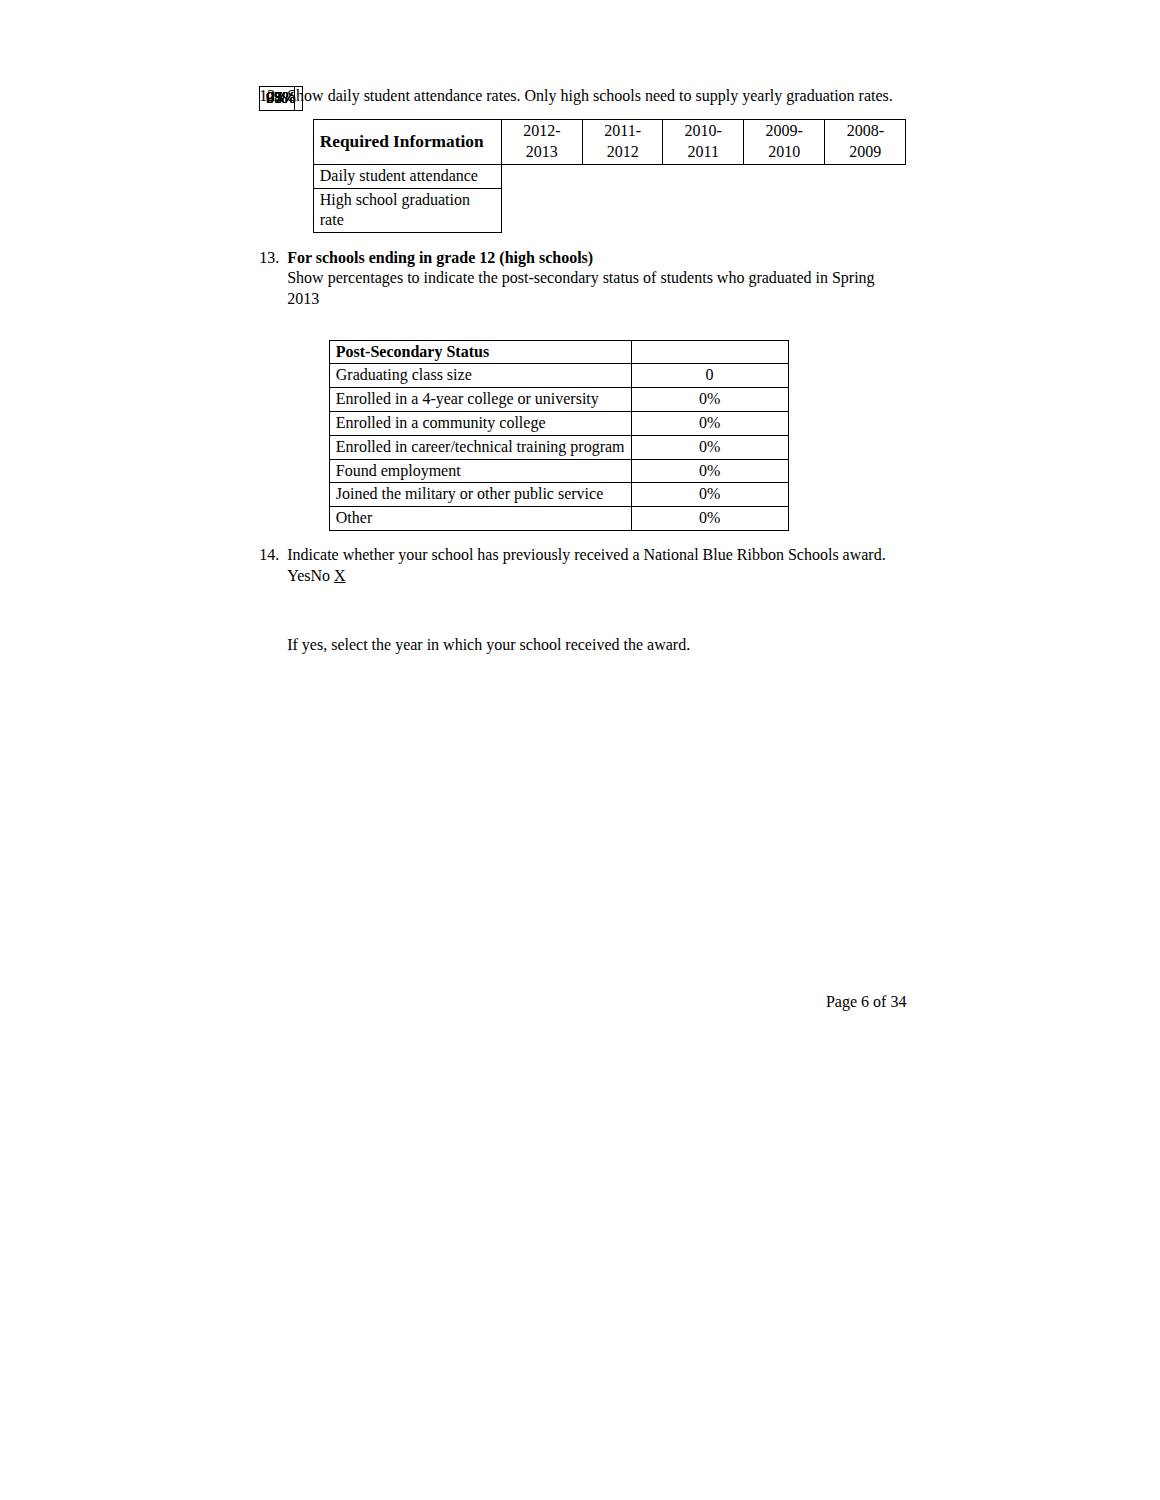12. Show daily student attendance rates. Only high schools need to supply yearly graduation rates.
| Required Information | 2012-2013 | 2011-2012 | 2010-2011 | 2009-2010 | 2008-2009 |
| --- | --- | --- | --- | --- | --- |
| Daily student attendance | 95% | 97% | 97% | 95% | 98% |
| High school graduation rate | 0% | 0% | 0% | 0% | 0% |
13. For schools ending in grade 12 (high schools)
Show percentages to indicate the post-secondary status of students who graduated in Spring 2013
| Post-Secondary Status | |
| --- | --- |
| Graduating class size | 0 |
| Enrolled in a 4-year college or university | 0% |
| Enrolled in a community college | 0% |
| Enrolled in career/technical training program | 0% |
| Found employment | 0% |
| Joined the military or other public service | 0% |
| Other | 0% |
14. Indicate whether your school has previously received a National Blue Ribbon Schools award.
Yes No X
If yes, select the year in which your school received the award.
Page 6 of 34